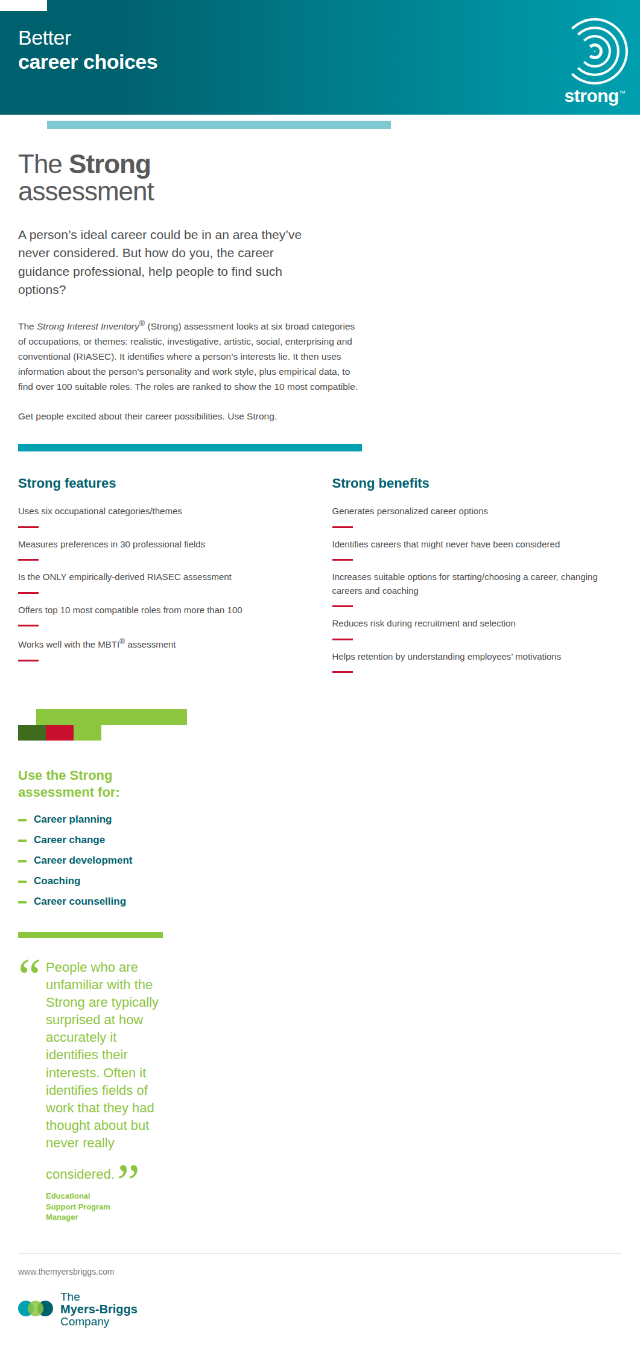Better career choices
strong™
The Strong
assessment
A person’s ideal career could be in an area they’ve never considered. But how do you, the career guidance professional, help people to find such options?
The Strong Interest Inventory® (Strong) assessment looks at six broad categories of occupations, or themes: realistic, investigative, artistic, social, enterprising and conventional (RIASEC). It identifies where a person’s interests lie. It then uses information about the person’s personality and work style, plus empirical data, to find over 100 suitable roles. The roles are ranked to show the 10 most compatible.
Get people excited about their career possibilities. Use Strong.
Strong features
Uses six occupational categories/themes
Measures preferences in 30 professional fields
Is the ONLY empirically-derived RIASEC assessment
Offers top 10 most compatible roles from more than 100
Works well with the MBTI® assessment
Strong benefits
Generates personalized career options
Identifies careers that might never have been considered
Increases suitable options for starting/choosing a career, changing careers and coaching
Reduces risk during recruitment and selection
Helps retention by understanding employees’ motivations
Use the Strong
assessment for:
Career planning
Career change
Career development
Coaching
Career counselling
“
People who are unfamiliar with the Strong are typically surprised at how accurately it identifies their interests. Often it identifies fields of work that they had thought about but never really considered.”
Educational
Support Program
Manager
www.themyersbriggs.com
The Myers-Briggs Company